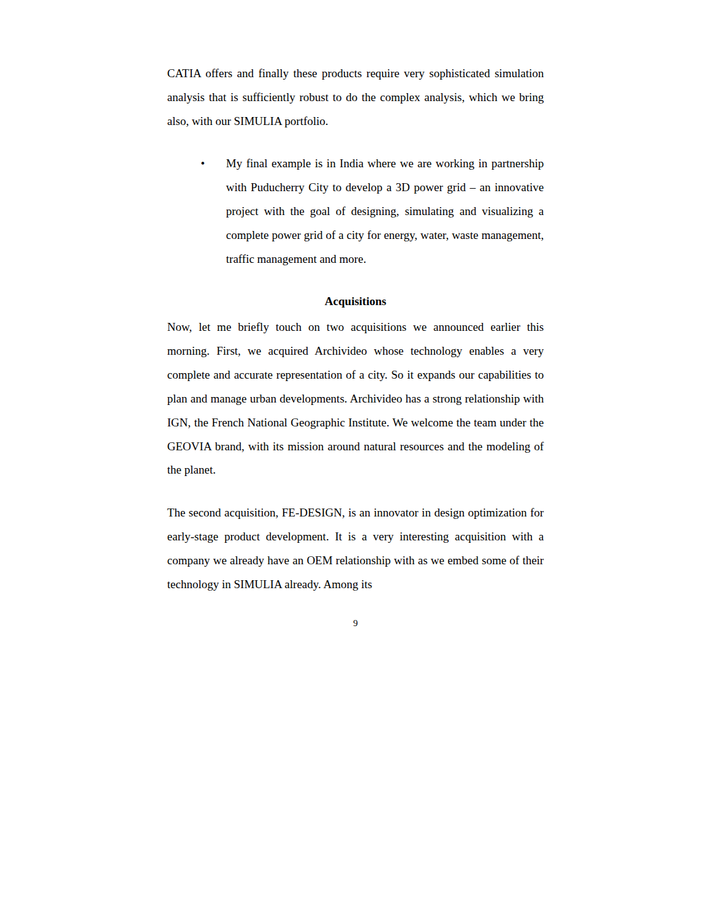CATIA offers and finally these products require very sophisticated simulation analysis that is sufficiently robust to do the complex analysis, which we bring also, with our SIMULIA portfolio.
My final example is in India where we are working in partnership with Puducherry City to develop a 3D power grid – an innovative project with the goal of designing, simulating and visualizing a complete power grid of a city for energy, water, waste management, traffic management and more.
Acquisitions
Now, let me briefly touch on two acquisitions we announced earlier this morning. First, we acquired Archivideo whose technology enables a very complete and accurate representation of a city. So it expands our capabilities to plan and manage urban developments. Archivideo has a strong relationship with IGN, the French National Geographic Institute. We welcome the team under the GEOVIA brand, with its mission around natural resources and the modeling of the planet.
The second acquisition, FE-DESIGN, is an innovator in design optimization for early-stage product development. It is a very interesting acquisition with a company we already have an OEM relationship with as we embed some of their technology in SIMULIA already. Among its
9